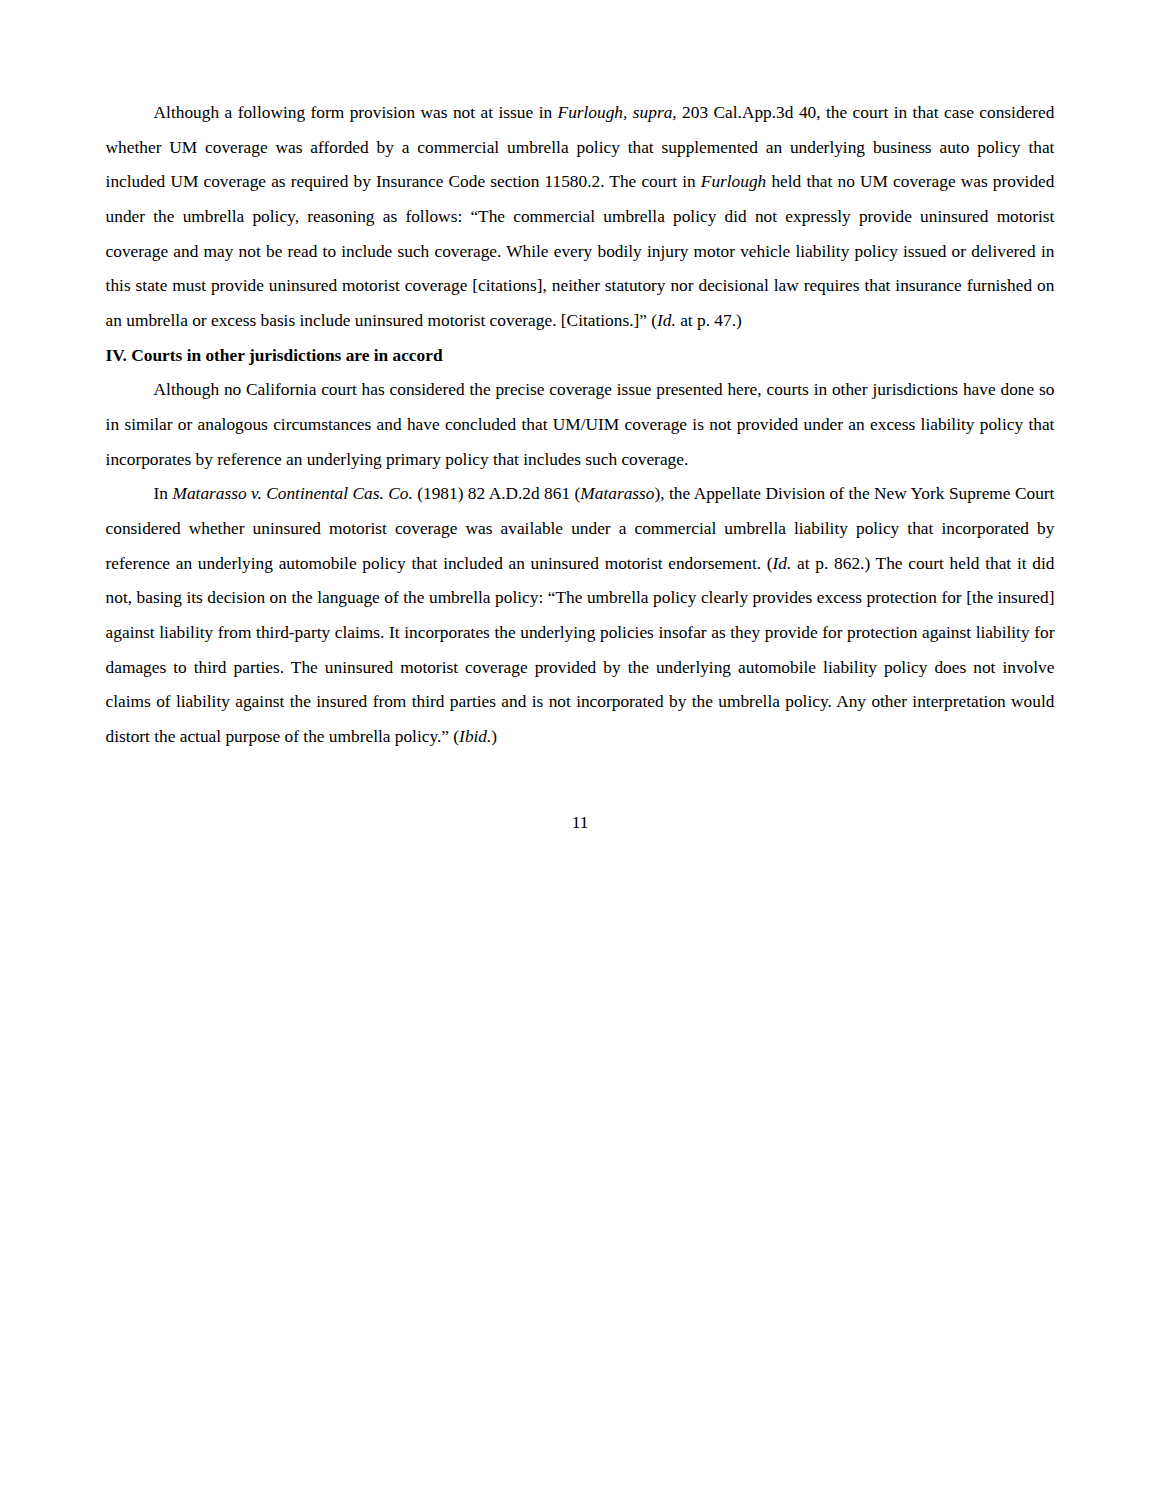Although a following form provision was not at issue in Furlough, supra, 203 Cal.App.3d 40, the court in that case considered whether UM coverage was afforded by a commercial umbrella policy that supplemented an underlying business auto policy that included UM coverage as required by Insurance Code section 11580.2. The court in Furlough held that no UM coverage was provided under the umbrella policy, reasoning as follows: “The commercial umbrella policy did not expressly provide uninsured motorist coverage and may not be read to include such coverage. While every bodily injury motor vehicle liability policy issued or delivered in this state must provide uninsured motorist coverage [citations], neither statutory nor decisional law requires that insurance furnished on an umbrella or excess basis include uninsured motorist coverage. [Citations.]” (Id. at p. 47.)
IV. Courts in other jurisdictions are in accord
Although no California court has considered the precise coverage issue presented here, courts in other jurisdictions have done so in similar or analogous circumstances and have concluded that UM/UIM coverage is not provided under an excess liability policy that incorporates by reference an underlying primary policy that includes such coverage.
In Matarasso v. Continental Cas. Co. (1981) 82 A.D.2d 861 (Matarasso), the Appellate Division of the New York Supreme Court considered whether uninsured motorist coverage was available under a commercial umbrella liability policy that incorporated by reference an underlying automobile policy that included an uninsured motorist endorsement. (Id. at p. 862.) The court held that it did not, basing its decision on the language of the umbrella policy: “The umbrella policy clearly provides excess protection for [the insured] against liability from third-party claims. It incorporates the underlying policies insofar as they provide for protection against liability for damages to third parties. The uninsured motorist coverage provided by the underlying automobile liability policy does not involve claims of liability against the insured from third parties and is not incorporated by the umbrella policy. Any other interpretation would distort the actual purpose of the umbrella policy.” (Ibid.)
11